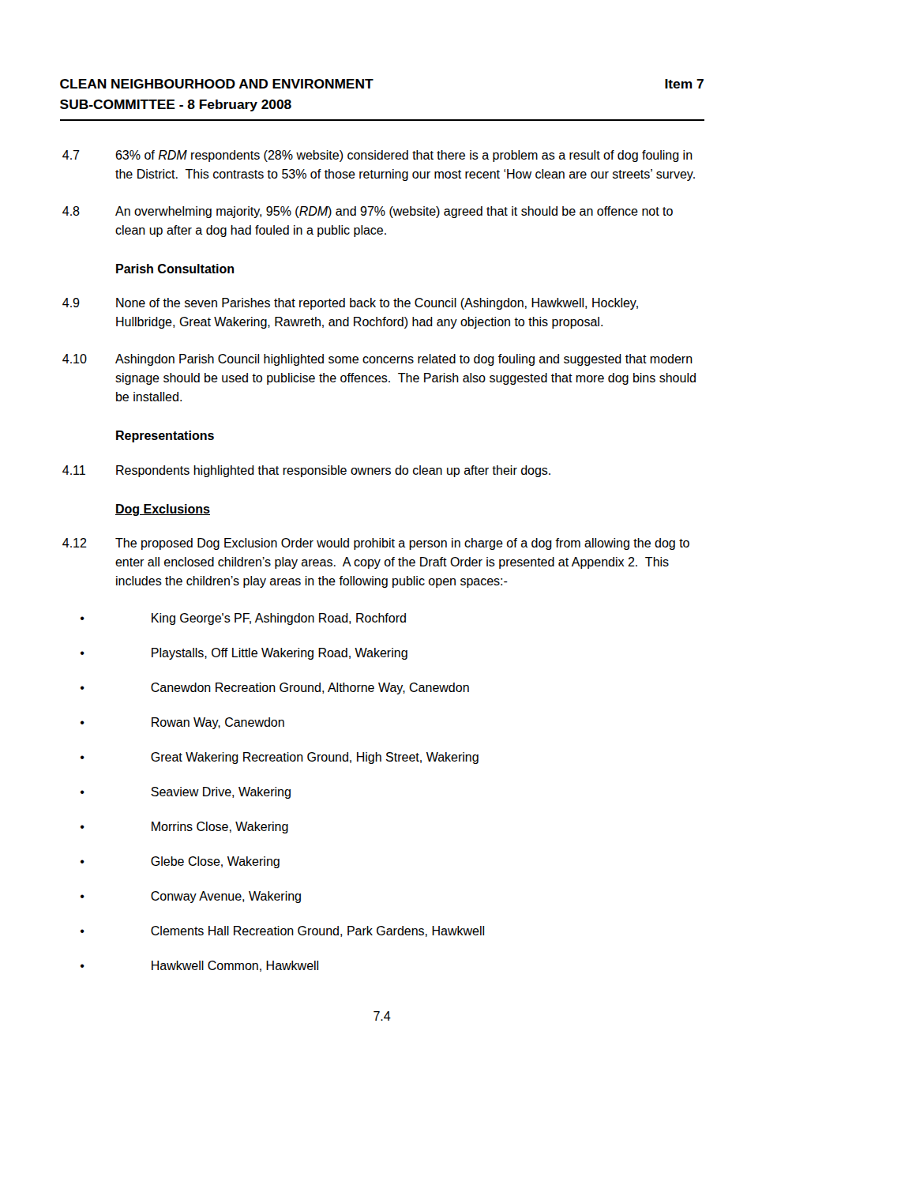CLEAN NEIGHBOURHOOD AND ENVIRONMENT
SUB-COMMITTEE - 8 February 2008
Item 7
4.7
63% of RDM respondents (28% website) considered that there is a problem as a result of dog fouling in the District. This contrasts to 53% of those returning our most recent ‘How clean are our streets’ survey.
4.8
An overwhelming majority, 95% (RDM) and 97% (website) agreed that it should be an offence not to clean up after a dog had fouled in a public place.
Parish Consultation
4.9
None of the seven Parishes that reported back to the Council (Ashingdon, Hawkwell, Hockley, Hullbridge, Great Wakering, Rawreth, and Rochford) had any objection to this proposal.
4.10
Ashingdon Parish Council highlighted some concerns related to dog fouling and suggested that modern signage should be used to publicise the offences. The Parish also suggested that more dog bins should be installed.
Representations
4.11
Respondents highlighted that responsible owners do clean up after their dogs.
Dog Exclusions
4.12
The proposed Dog Exclusion Order would prohibit a person in charge of a dog from allowing the dog to enter all enclosed children’s play areas. A copy of the Draft Order is presented at Appendix 2. This includes the children’s play areas in the following public open spaces:-
•King George's PF, Ashingdon Road, Rochford
•Playstalls, Off Little Wakering Road, Wakering
•Canewdon Recreation Ground, Althorne Way, Canewdon
•Rowan Way, Canewdon
•Great Wakering Recreation Ground, High Street, Wakering
•Seaview Drive, Wakering
•Morrins Close, Wakering
•Glebe Close, Wakering
•Conway Avenue, Wakering
•Clements Hall Recreation Ground, Park Gardens, Hawkwell
•Hawkwell Common, Hawkwell
7.4